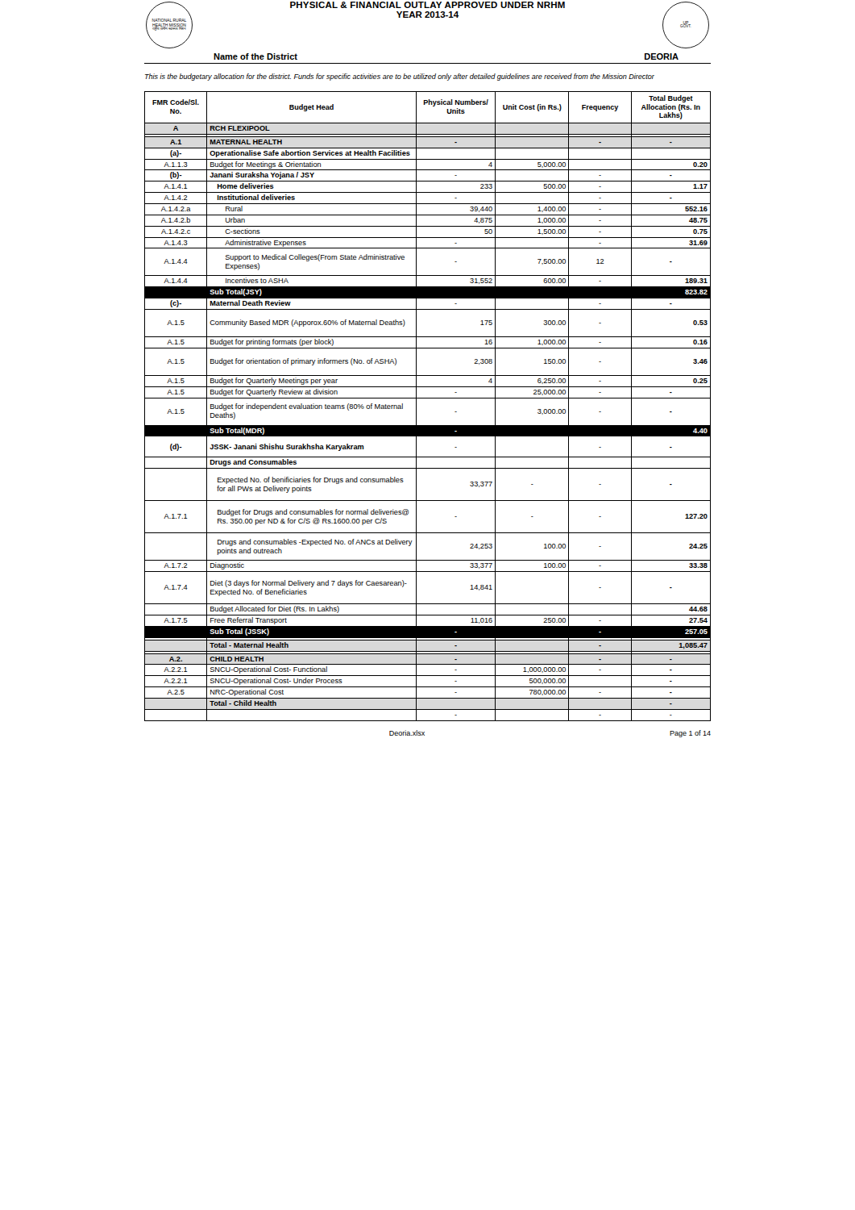NATIONAL RURAL HEALTH MISSION
राष्ट्रीय ग्रामीण स्वास्थ्य मिशन
PHYSICAL & FINANCIAL OUTLAY APPROVED UNDER NRHM
YEAR 2013-14
UP
GOVT.
Name of the District
DEORIA
This is the budgetary allocation for the district. Funds for specific activities are to be utilized only after detailed guidelines are received from the Mission Director
| FMR Code/Sl. No. | Budget Head | Physical Numbers/ Units | Unit Cost (in Rs.) | Frequency | Total Budget Allocation (Rs. In Lakhs) |
| --- | --- | --- | --- | --- | --- |
| A | RCH FLEXIPOOL | | | | |
| A.1 | MATERNAL HEALTH | - | | - | - |
| (a)- | Operationalise Safe abortion Services at Health Facilities | | | | |
| A.1.1.3 | Budget for Meetings & Orientation | 4 | 5,000.00 | | 0.20 |
| (b)- | Janani Suraksha Yojana / JSY | - | | - | - |
| A.1.4.1 | Home deliveries | 233 | 500.00 | - | 1.17 |
| A.1.4.2 | Institutional deliveries | - | | - | - |
| A.1.4.2.a | Rural | 39,440 | 1,400.00 | - | 552.16 |
| A.1.4.2.b | Urban | 4,875 | 1,000.00 | - | 48.75 |
| A.1.4.2.c | C-sections | 50 | 1,500.00 | - | 0.75 |
| A.1.4.3 | Administrative Expenses | - | | - | 31.69 |
| A.1.4.4 | Support to Medical Colleges(From State Administrative Expenses) | - | 7,500.00 | 12 | - |
| A.1.4.4 | Incentives to ASHA | 31,552 | 600.00 | - | 189.31 |
| | Sub Total(JSY) | | | | 823.82 |
| (c)- | Maternal Death Review | - | | - | - |
| A.1.5 | Community Based MDR (Apporox.60% of Maternal Deaths) | 175 | 300.00 | - | 0.53 |
| A.1.5 | Budget for printing formats (per block) | 16 | 1,000.00 | - | 0.16 |
| A.1.5 | Budget for orientation of primary informers (No. of ASHA) | 2,308 | 150.00 | - | 3.46 |
| A.1.5 | Budget for Quarterly Meetings per year | 4 | 6,250.00 | - | 0.25 |
| A.1.5 | Budget for Quarterly Review at division | - | 25,000.00 | - | - |
| A.1.5 | Budget for independent evaluation teams (80% of Maternal Deaths) | - | 3,000.00 | - | - |
| | Sub Total(MDR) | - | | | 4.40 |
| (d)- | JSSK- Janani Shishu Surakhsha Karyakram | - | | - | - |
| | Drugs and Consumables | | | | |
| | Expected No. of benificiaries for Drugs and consumables for all PWs at Delivery points | 33,377 | - | - | - |
| A.1.7.1 | Budget for Drugs and consumables for normal deliveries@ Rs. 350.00 per ND & for C/S @ Rs.1600.00 per C/S | - | - | - | 127.20 |
| | Drugs and consumables -Expected No. of ANCs at Delivery points and outreach | 24,253 | 100.00 | - | 24.25 |
| A.1.7.2 | Diagnostic | 33,377 | 100.00 | - | 33.38 |
| A.1.7.4 | Diet (3 days for Normal Delivery and 7 days for Caesarean)- Expected No. of Beneficiaries | 14,841 | | - | - |
| | Budget Allocated for Diet (Rs. In Lakhs) | | | | 44.68 |
| A.1.7.5 | Free Referral Transport | 11,016 | 250.00 | - | 27.54 |
| | Sub Total (JSSK) | - | | - | 257.05 |
| | Total - Maternal Health | - | | - | 1,085.47 |
| A.2. | CHILD HEALTH | - | | - | - |
| A.2.2.1 | SNCU-Operational Cost- Functional | - | 1,000,000.00 | - | - |
| A.2.2.1 | SNCU-Operational Cost- Under Process | - | 500,000.00 | | - |
| A.2.5 | NRC-Operational Cost | - | 780,000.00 | - | - |
| | Total - Child Health | | | | - |
| | | - | | - | - |
Deoria.xlsx
Page 1 of 14